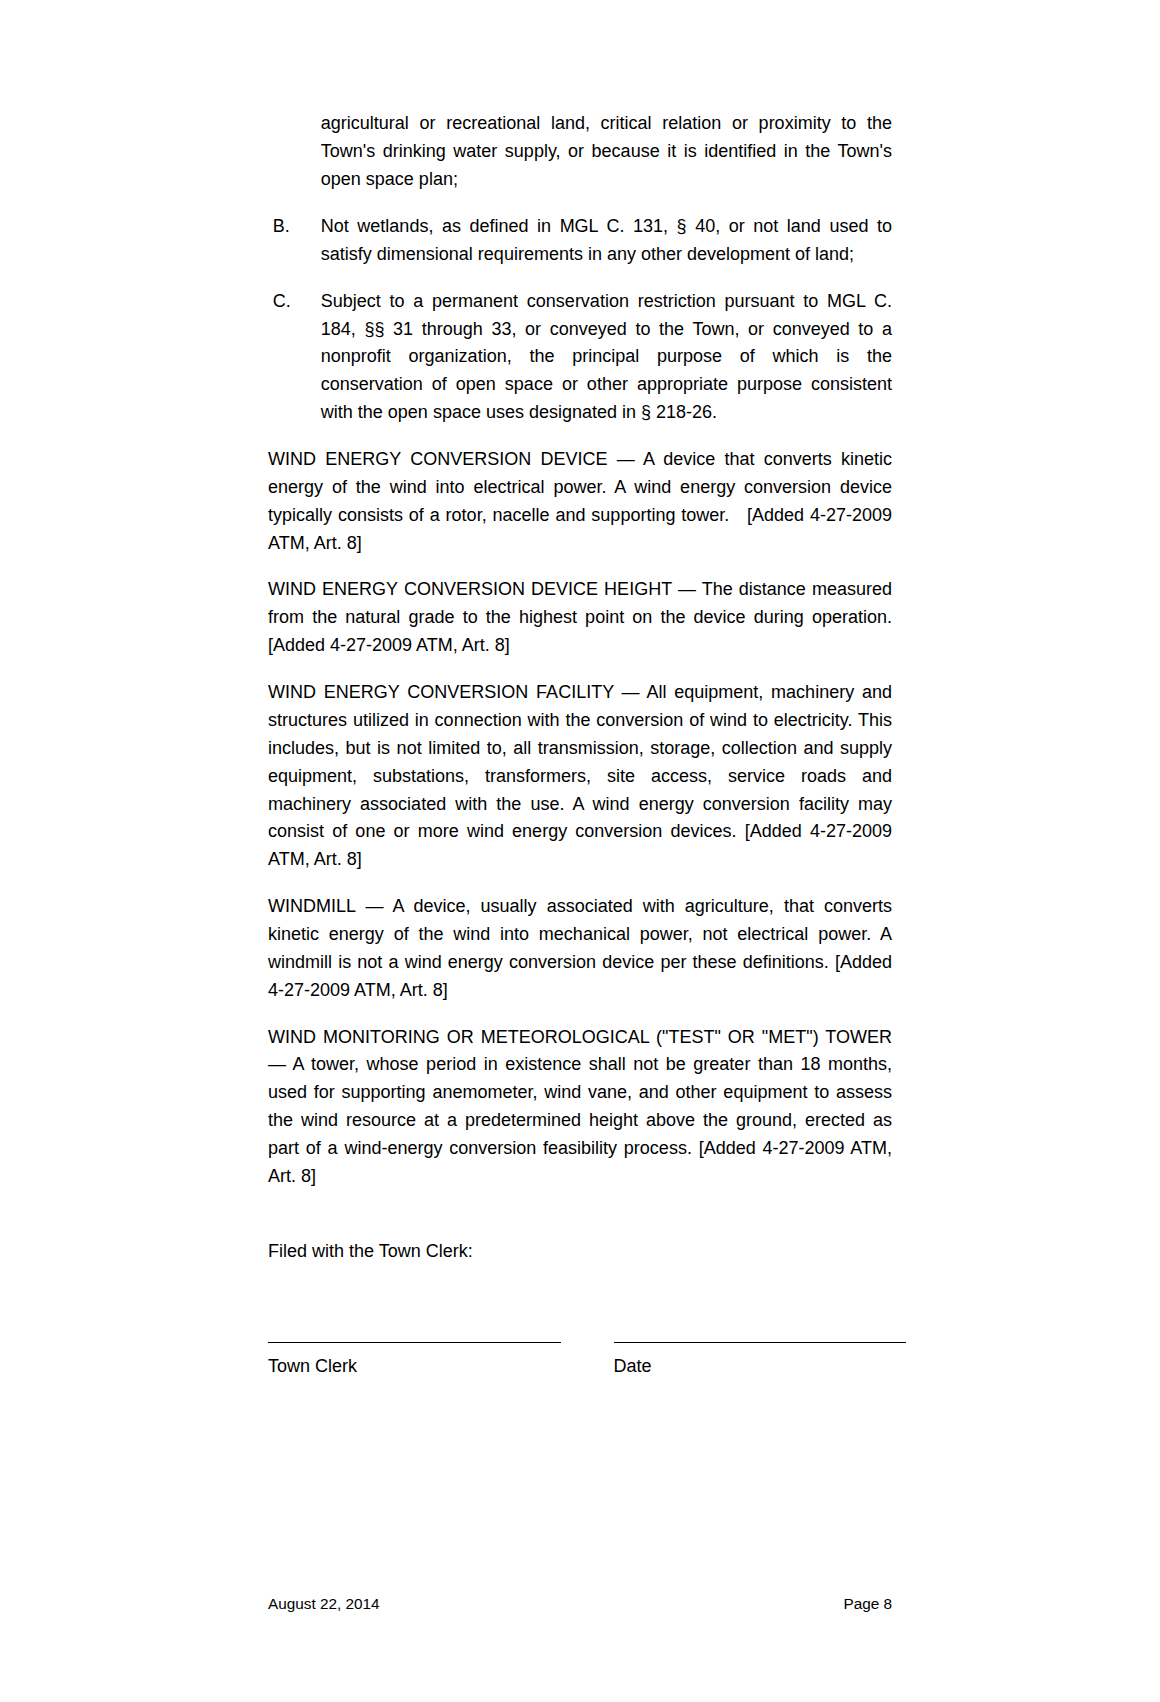agricultural or recreational land, critical relation or proximity to the Town's drinking water supply, or because it is identified in the Town's open space plan;
B.
Not wetlands, as defined in MGL C. 131, § 40, or not land used to satisfy dimensional requirements in any other development of land;
C.
Subject to a permanent conservation restriction pursuant to MGL C. 184, §§ 31 through 33, or conveyed to the Town, or conveyed to a nonprofit organization, the principal purpose of which is the conservation of open space or other appropriate purpose consistent with the open space uses designated in § 218-26.
WIND ENERGY CONVERSION DEVICE — A device that converts kinetic energy of the wind into electrical power. A wind energy conversion device typically consists of a rotor, nacelle and supporting tower. [Added 4-27-2009 ATM, Art. 8]
WIND ENERGY CONVERSION DEVICE HEIGHT — The distance measured from the natural grade to the highest point on the device during operation. [Added 4-27-2009 ATM, Art. 8]
WIND ENERGY CONVERSION FACILITY — All equipment, machinery and structures utilized in connection with the conversion of wind to electricity. This includes, but is not limited to, all transmission, storage, collection and supply equipment, substations, transformers, site access, service roads and machinery associated with the use. A wind energy conversion facility may consist of one or more wind energy conversion devices. [Added 4-27-2009 ATM, Art. 8]
WINDMILL — A device, usually associated with agriculture, that converts kinetic energy of the wind into mechanical power, not electrical power. A windmill is not a wind energy conversion device per these definitions. [Added 4-27-2009 ATM, Art. 8]
WIND MONITORING OR METEOROLOGICAL ("TEST" OR "MET") TOWER — A tower, whose period in existence shall not be greater than 18 months, used for supporting anemometer, wind vane, and other equipment to assess the wind resource at a predetermined height above the ground, erected as part of a wind-energy conversion feasibility process. [Added 4-27-2009 ATM, Art. 8]
Filed with the Town Clerk:
Town Clerk
Date
August 22, 2014
Page 8